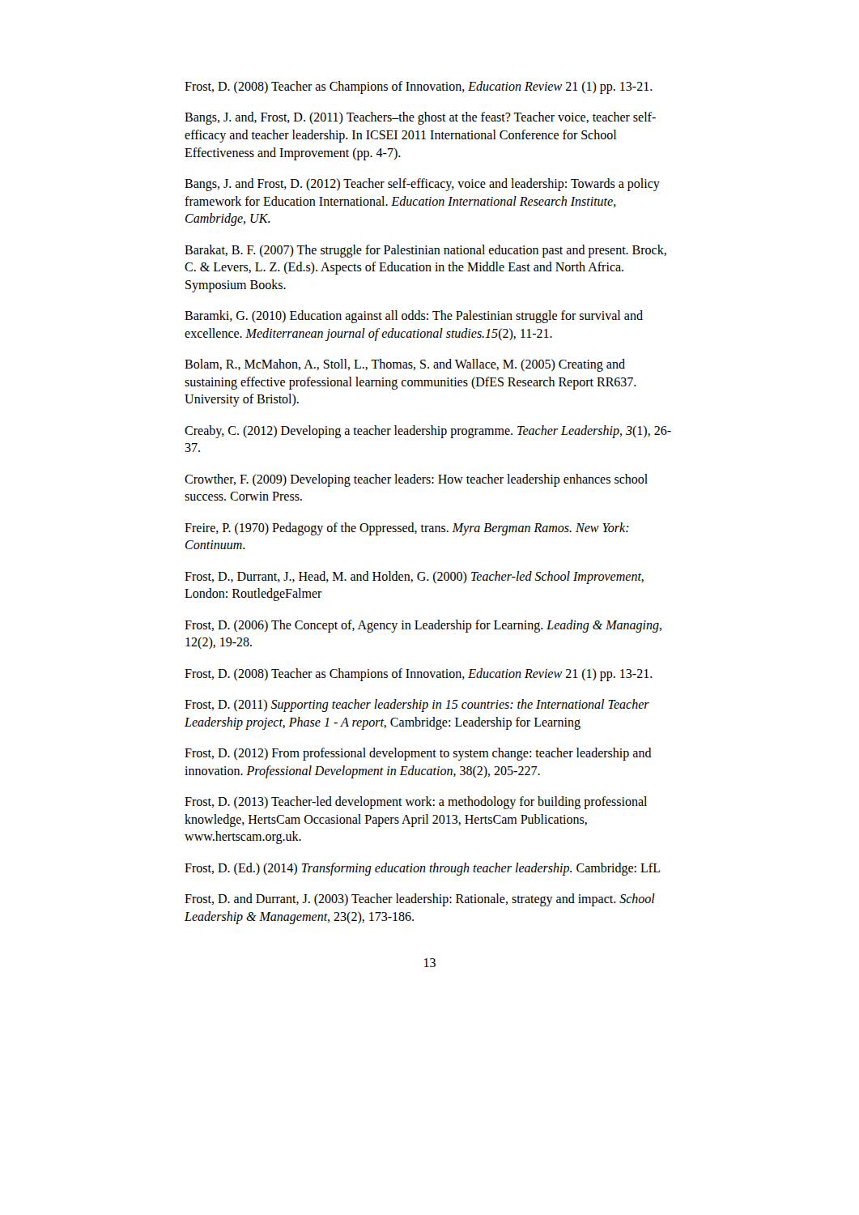Frost, D. (2008) Teacher as Champions of Innovation, Education Review 21 (1) pp. 13-21.
Bangs, J. and, Frost, D. (2011) Teachers–the ghost at the feast? Teacher voice, teacher self-efficacy and teacher leadership. In ICSEI 2011 International Conference for School Effectiveness and Improvement (pp. 4-7).
Bangs, J. and Frost, D. (2012) Teacher self-efficacy, voice and leadership: Towards a policy framework for Education International. Education International Research Institute, Cambridge, UK.
Barakat, B. F. (2007) The struggle for Palestinian national education past and present. Brock, C. & Levers, L. Z. (Ed.s). Aspects of Education in the Middle East and North Africa. Symposium Books.
Baramki, G. (2010) Education against all odds: The Palestinian struggle for survival and excellence. Mediterranean journal of educational studies.15(2), 11-21.
Bolam, R., McMahon, A., Stoll, L., Thomas, S. and Wallace, M. (2005) Creating and sustaining effective professional learning communities (DfES Research Report RR637. University of Bristol).
Creaby, C. (2012) Developing a teacher leadership programme. Teacher Leadership, 3(1), 26-37.
Crowther, F. (2009) Developing teacher leaders: How teacher leadership enhances school success. Corwin Press.
Freire, P. (1970) Pedagogy of the Oppressed, trans. Myra Bergman Ramos. New York: Continuum.
Frost, D., Durrant, J., Head, M. and Holden, G. (2000) Teacher-led School Improvement, London: RoutledgeFalmer
Frost, D. (2006) The Concept of, Agency in Leadership for Learning. Leading & Managing, 12(2), 19-28.
Frost, D. (2008) Teacher as Champions of Innovation, Education Review 21 (1) pp. 13-21.
Frost, D. (2011) Supporting teacher leadership in 15 countries: the International Teacher Leadership project, Phase 1 - A report, Cambridge: Leadership for Learning
Frost, D. (2012) From professional development to system change: teacher leadership and innovation. Professional Development in Education, 38(2), 205-227.
Frost, D. (2013) Teacher-led development work: a methodology for building professional knowledge, HertsCam Occasional Papers April 2013, HertsCam Publications, www.hertscam.org.uk.
Frost, D. (Ed.) (2014) Transforming education through teacher leadership. Cambridge: LfL
Frost, D. and Durrant, J. (2003) Teacher leadership: Rationale, strategy and impact. School Leadership & Management, 23(2), 173-186.
13